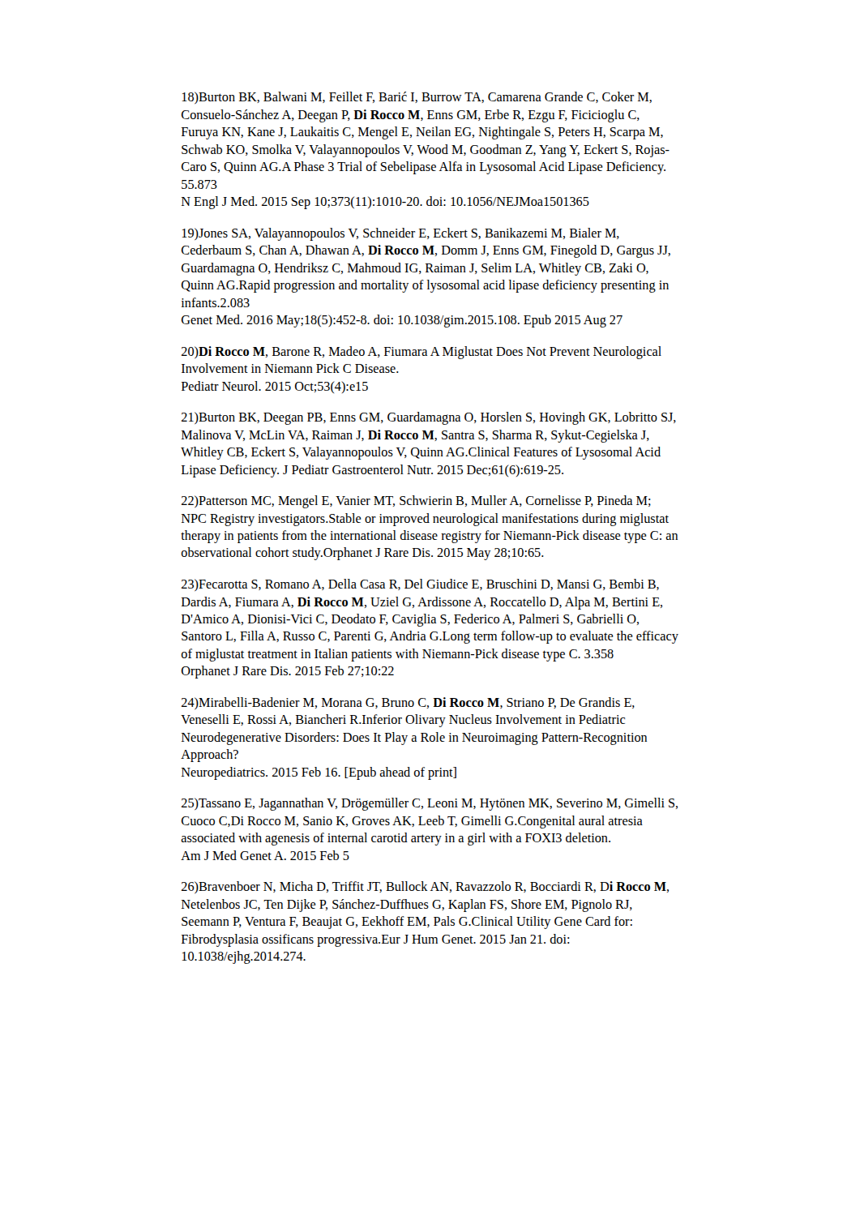18)Burton BK, Balwani M, Feillet F, Barić I, Burrow TA, Camarena Grande C, Coker M, Consuelo-Sánchez A, Deegan P, Di Rocco M, Enns GM, Erbe R, Ezgu F, Ficicioglu C, Furuya KN, Kane J, Laukaitis C, Mengel E, Neilan EG, Nightingale S, Peters H, Scarpa M, Schwab KO, Smolka V, Valayannopoulos V, Wood M, Goodman Z, Yang Y, Eckert S, Rojas-Caro S, Quinn AG.A Phase 3 Trial of Sebelipase Alfa in Lysosomal Acid Lipase Deficiency. 55.873
N Engl J Med. 2015 Sep 10;373(11):1010-20. doi: 10.1056/NEJMoa1501365
19)Jones SA, Valayannopoulos V, Schneider E, Eckert S, Banikazemi M, Bialer M, Cederbaum S, Chan A, Dhawan A, Di Rocco M, Domm J, Enns GM, Finegold D, Gargus JJ, Guardamagna O, Hendriksz C, Mahmoud IG, Raiman J, Selim LA, Whitley CB, Zaki O, Quinn AG.Rapid progression and mortality of lysosomal acid lipase deficiency presenting in infants.2.083
Genet Med. 2016 May;18(5):452-8. doi: 10.1038/gim.2015.108. Epub 2015 Aug 27
20)Di Rocco M, Barone R, Madeo A, Fiumara A Miglustat Does Not Prevent Neurological Involvement in Niemann Pick C Disease.
Pediatr Neurol. 2015 Oct;53(4):e15
21)Burton BK, Deegan PB, Enns GM, Guardamagna O, Horslen S, Hovingh GK, Lobritto SJ, Malinova V, McLin VA, Raiman J, Di Rocco M, Santra S, Sharma R, Sykut-Cegielska J, Whitley CB, Eckert S, Valayannopoulos V, Quinn AG.Clinical Features of Lysosomal Acid Lipase Deficiency. J Pediatr Gastroenterol Nutr. 2015 Dec;61(6):619-25.
22)Patterson MC, Mengel E, Vanier MT, Schwierin B, Muller A, Cornelisse P, Pineda M; NPC Registry investigators.Stable or improved neurological manifestations during miglustat therapy in patients from the international disease registry for Niemann-Pick disease type C: an observational cohort study.Orphanet J Rare Dis. 2015 May 28;10:65.
23)Fecarotta S, Romano A, Della Casa R, Del Giudice E, Bruschini D, Mansi G, Bembi B, Dardis A, Fiumara A, Di Rocco M, Uziel G, Ardissone A, Roccatello D, Alpa M, Bertini E, D'Amico A, Dionisi-Vici C, Deodato F, Caviglia S, Federico A, Palmeri S, Gabrielli O, Santoro L, Filla A, Russo C, Parenti G, Andria G.Long term follow-up to evaluate the efficacy of miglustat treatment in Italian patients with Niemann-Pick disease type C. 3.358
Orphanet J Rare Dis. 2015 Feb 27;10:22
24)Mirabelli-Badenier M, Morana G, Bruno C, Di Rocco M, Striano P, De Grandis E, Veneselli E, Rossi A, Biancheri R.Inferior Olivary Nucleus Involvement in Pediatric Neurodegenerative Disorders: Does It Play a Role in Neuroimaging Pattern-Recognition Approach?
Neuropediatrics. 2015 Feb 16. [Epub ahead of print]
25)Tassano E, Jagannathan V, Drögemüller C, Leoni M, Hytönen MK, Severino M, Gimelli S, Cuoco C,Di Rocco M, Sanio K, Groves AK, Leeb T, Gimelli G.Congenital aural atresia associated with agenesis of internal carotid artery in a girl with a FOXI3 deletion.
Am J Med Genet A. 2015 Feb 5
26)Bravenboer N, Micha D, Triffit JT, Bullock AN, Ravazzolo R, Bocciardi R, Di Rocco M, Netelenbos JC, Ten Dijke P, Sánchez-Duffhues G, Kaplan FS, Shore EM, Pignolo RJ, Seemann P, Ventura F, Beaujat G, Eekhoff EM, Pals G.Clinical Utility Gene Card for: Fibrodysplasia ossificans progressiva.Eur J Hum Genet. 2015 Jan 21. doi: 10.1038/ejhg.2014.274.